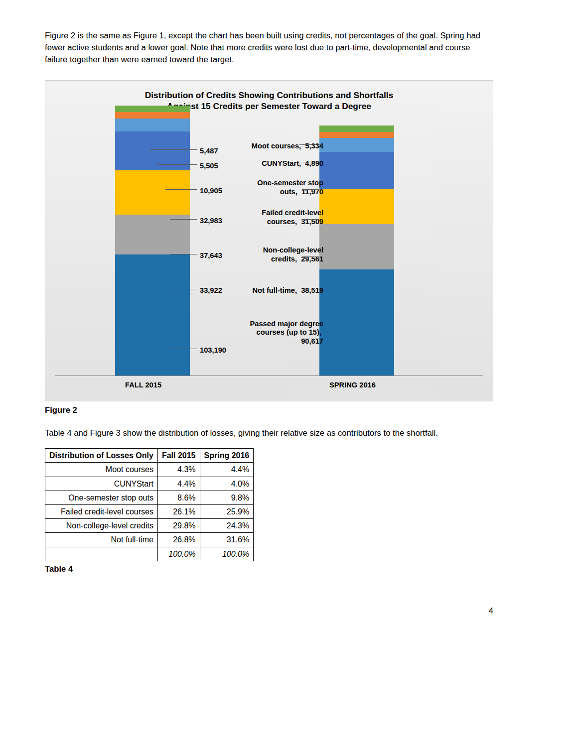Figure 2 is the same as Figure 1, except the chart has been built using credits, not percentages of the goal. Spring had fewer active students and a lower goal. Note that more credits were lost due to part-time, developmental and course failure together than were earned toward the target.
Distribution of Credits Showing Contributions and Shortfalls
Against 15 Credits per Semester Toward a Degree
FALL 2015
SPRING 2016
5,487
5,505
10,905
32,983
37,643
33,922
103,190
Moot courses, 5,334
CUNYStart, 4,890
One-semester stop outs, 11,970
Failed credit-level courses, 31,509
Non-college-level credits, 29,561
Not full-time, 38,519
Passed major degree courses (up to 15), 90,617
Figure 2
Table 4 and Figure 3 show the distribution of losses, giving their relative size as contributors to the shortfall.
| Distribution of Losses Only | Fall 2015 | Spring 2016 |
| --- | --- | --- |
| Moot courses | 4.3% | 4.4% |
| CUNYStart | 4.4% | 4.0% |
| One-semester stop outs | 8.6% | 9.8% |
| Failed credit-level courses | 26.1% | 25.9% |
| Non-college-level credits | 29.8% | 24.3% |
| Not full-time | 26.8% | 31.6% |
| | 100.0% | 100.0% |
Table 4
4